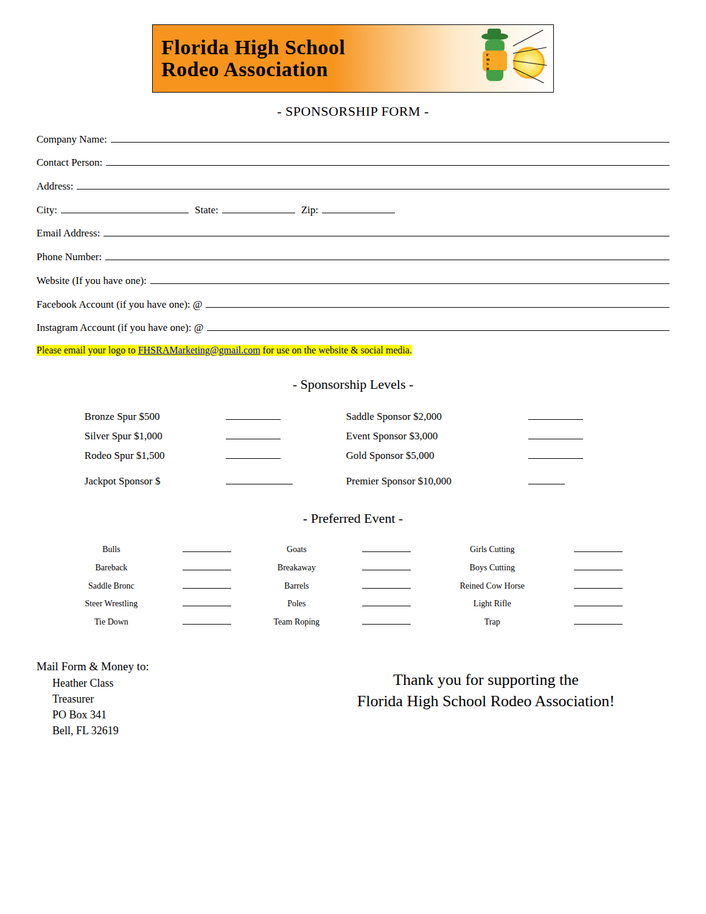Florida High School
Rodeo Association
F
H
S
R
A
- SPONSORSHIP FORM -
Company Name:
Contact Person:
Address:
City: State: Zip:
Email Address:
Phone Number:
Website (If you have one):
Facebook Account (if you have one): @
Instagram Account (if you have one): @
Please email your logo to FHSRAMarketing@gmail.com for use on the website & social media.
- Sponsorship Levels -
| Bronze Spur $500 | | Saddle Sponsor $2,000 | |
| Silver Spur $1,000 | | Event Sponsor $3,000 | |
| Rodeo Spur $1,500 | | Gold Sponsor $5,000 | |
| Jackpot Sponsor $ | | Premier Sponsor $10,000 | |
- Preferred Event -
| Bulls | | Goats | | Girls Cutting | |
| Bareback | | Breakaway | | Boys Cutting | |
| Saddle Bronc | | Barrels | | Reined Cow Horse | |
| Steer Wrestling | | Poles | | Light Rifle | |
| Tie Down | | Team Roping | | Trap | |
Mail Form & Money to:
Heather Class
Treasurer
PO Box 341
Bell, FL 32619
Thank you for supporting the
Florida High School Rodeo Association!